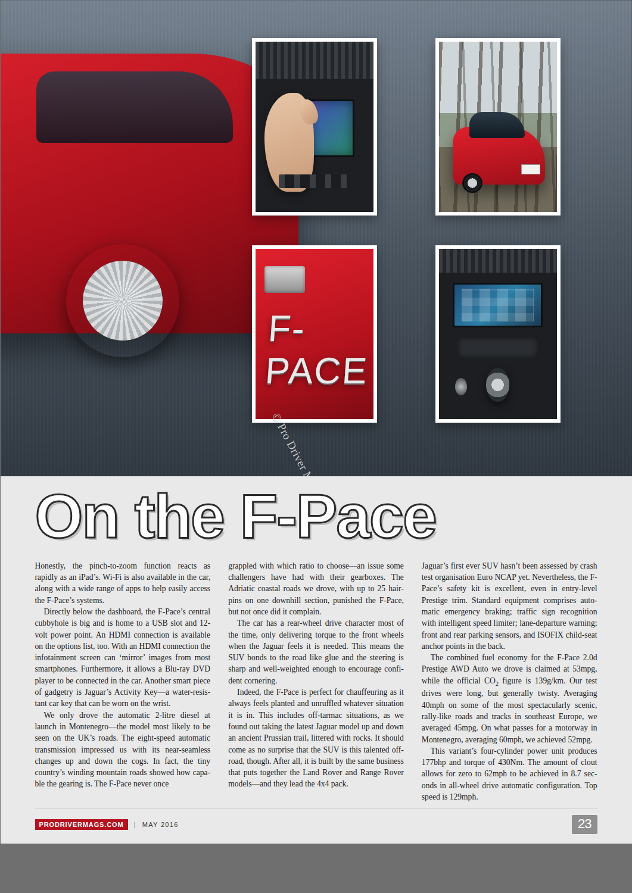F-PACE
© Pro Driver Media Ltd
On the F-Pace
Honestly, the pinch-to-zoom function reacts as rapidly as an iPad’s. Wi-Fi is also available in the car, along with a wide range of apps to help easily access the F-Pace’s systems.
Directly below the dashboard, the F-Pace’s central cubbyhole is big and is home to a USB slot and 12-volt power point. An HDMI connection is available on the options list, too. With an HDMI connection the infotainment screen can ‘mirror’ images from most smartphones. Furthermore, it allows a Blu-ray DVD player to be connected in the car. Another smart piece of gadgetry is Jaguar’s Activity Key—a water-resistant car key that can be worn on the wrist.
We only drove the automatic 2-litre diesel at launch in Montenegro—the model most likely to be seen on the UK’s roads. The eight-speed automatic transmission impressed us with its near-seamless changes up and down the cogs. In fact, the tiny country’s winding mountain roads showed how capable the gearing is. The F-Pace never once
grappled with which ratio to choose—an issue some challengers have had with their gearboxes. The Adriatic coastal roads we drove, with up to 25 hairpins on one downhill section, punished the F-Pace, but not once did it complain.
The car has a rear-wheel drive character most of the time, only delivering torque to the front wheels when the Jaguar feels it is needed. This means the SUV bonds to the road like glue and the steering is sharp and well-weighted enough to encourage confident cornering.
Indeed, the F-Pace is perfect for chauffeuring as it always feels planted and unruffled whatever situation it is in. This includes off-tarmac situations, as we found out taking the latest Jaguar model up and down an ancient Prussian trail, littered with rocks. It should come as no surprise that the SUV is this talented off-road, though. After all, it is built by the same business that puts together the Land Rover and Range Rover models—and they lead the 4x4 pack.
Jaguar’s first ever SUV hasn’t been assessed by crash test organisation Euro NCAP yet. Nevertheless, the F-Pace’s safety kit is excellent, even in entry-level Prestige trim. Standard equipment comprises automatic emergency braking; traffic sign recognition with intelligent speed limiter; lane-departure warning; front and rear parking sensors, and ISOFIX child-seat anchor points in the back.
The combined fuel economy for the F-Pace 2.0d Prestige AWD Auto we drove is claimed at 53mpg, while the official CO2 figure is 139g/km. Our test drives were long, but generally twisty. Averaging 40mph on some of the most spectacularly scenic, rally-like roads and tracks in southeast Europe, we averaged 45mpg. On what passes for a motorway in Montenegro, averaging 60mph, we achieved 52mpg.
This variant’s four-cylinder power unit produces 177bhp and torque of 430Nm. The amount of clout allows for zero to 62mph to be achieved in 8.7 seconds in all-wheel drive automatic configuration. Top speed is 129mph.
PRODRIVERMAGS.COM | May 2016
23